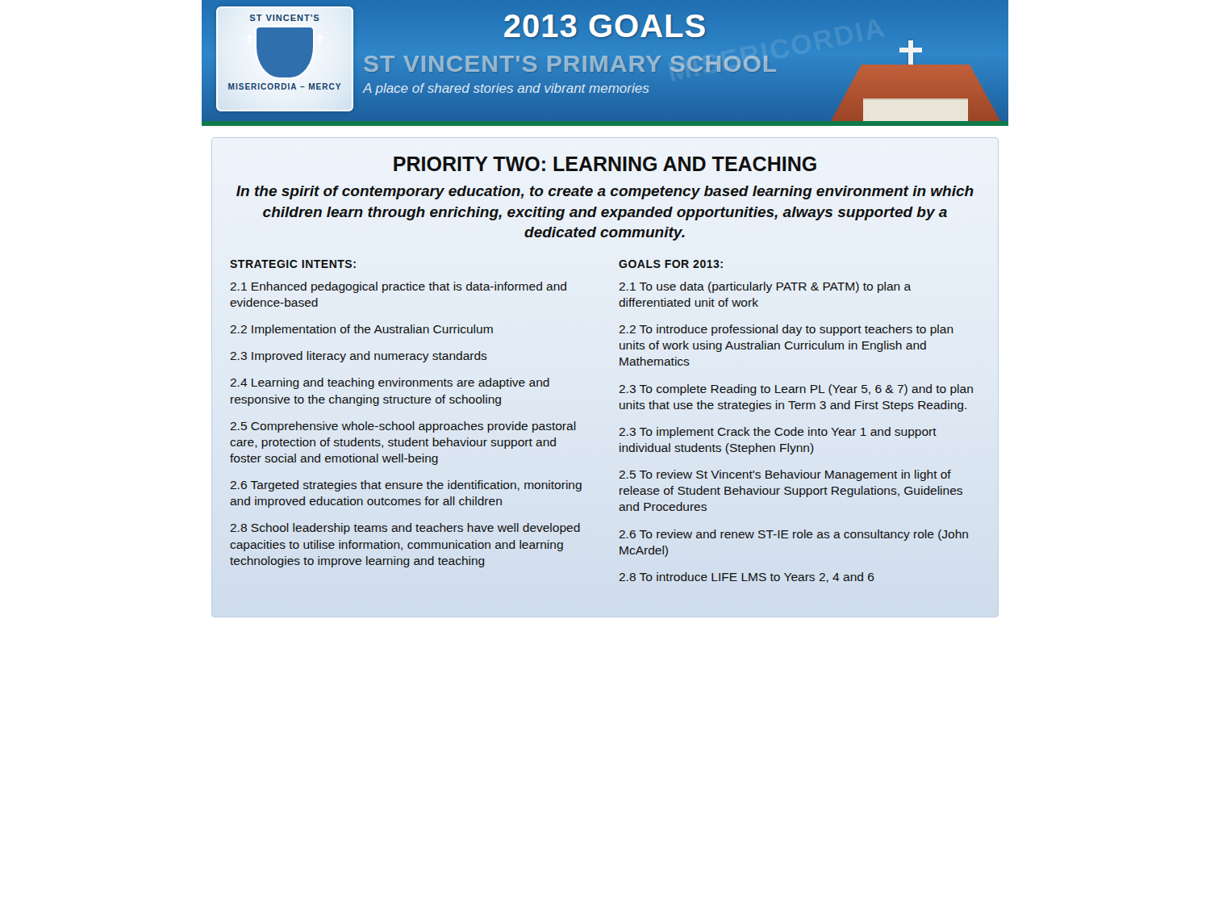ST VINCENT'S
MISERICORDIA – MERCY
2013 GOALS
ST VINCENT'S PRIMARY SCHOOL
A place of shared stories and vibrant memories
PRIORITY TWO: LEARNING AND TEACHING
In the spirit of contemporary education, to create a competency based learning environment in which children learn through enriching, exciting and expanded opportunities, always supported by a dedicated community.
Strategic Intents:
2.1 Enhanced pedagogical practice that is data-informed and evidence-based
2.2 Implementation of the Australian Curriculum
2.3 Improved literacy and numeracy standards
2.4 Learning and teaching environments are adaptive and responsive to the changing structure of schooling
2.5 Comprehensive whole-school approaches provide pastoral care, protection of students, student behaviour support and foster social and emotional well-being
2.6 Targeted strategies that ensure the identification, monitoring and improved education outcomes for all children
2.8 School leadership teams and teachers have well developed capacities to utilise information, communication and learning technologies to improve learning and teaching
Goals for 2013:
2.1 To use data (particularly PATR & PATM) to plan a differentiated unit of work
2.2 To introduce professional day to support teachers to plan units of work using Australian Curriculum in English and Mathematics
2.3 To complete Reading to Learn PL (Year 5, 6 & 7) and to plan units that use the strategies in Term 3 and First Steps Reading.
2.3 To implement Crack the Code into Year 1 and support individual students (Stephen Flynn)
2.5 To review St Vincent's Behaviour Management in light of release of Student Behaviour Support Regulations, Guidelines and Procedures
2.6 To review and renew ST-IE role as a consultancy role (John McArdel)
2.8 To introduce LIFE LMS to Years 2, 4 and 6